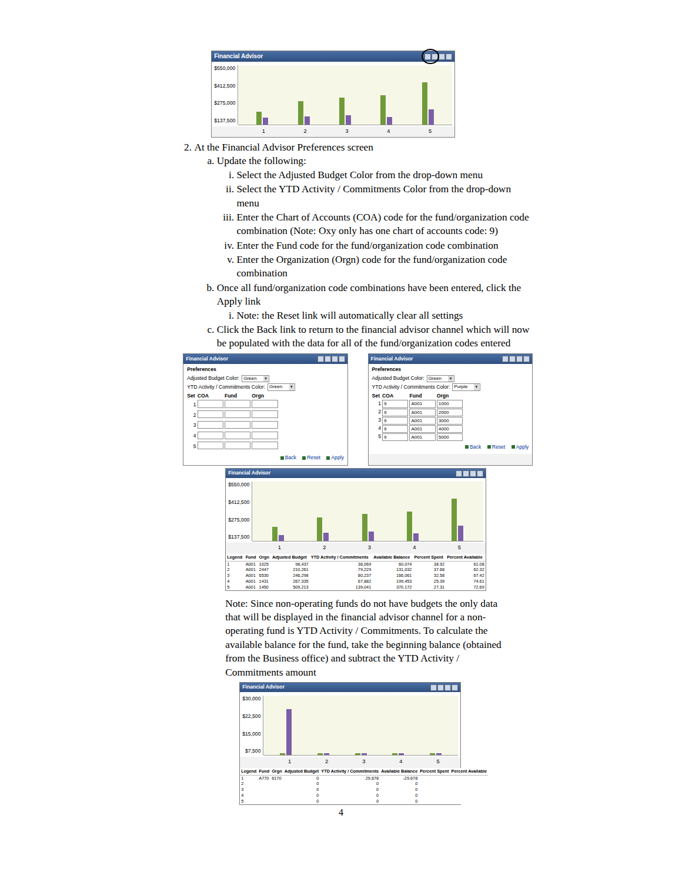Financial Advisor
$550,000
$412,500
$275,000
$137,500
1
2
3
4
5
At the Financial Advisor Preferences screen
Update the following:
Select the Adjusted Budget Color from the drop-down menu
Select the YTD Activity / Commitments Color from the drop-down menu
Enter the Chart of Accounts (COA) code for the fund/organization code combination (Note: Oxy only has one chart of accounts code: 9)
Enter the Fund code for the fund/organization code combination
Enter the Organization (Orgn) code for the fund/organization code combination
Once all fund/organization code combinations have been entered, click the Apply link
Note: the Reset link will automatically clear all settings
Click the Back link to return to the financial advisor channel which will now be populated with the data for all of the fund/organization codes entered
Financial Advisor
Preferences
Adjusted Budget Color: Green
YTD Activity / Commitments Color: Green
| Set | COA | Fund | Orgn |
| --- | --- | --- | --- |
| 1 | | | |
| 2 | | | |
| 3 | | | |
| 4 | | | |
| 5 | | | |
Back Reset Apply
Financial Advisor
Preferences
Adjusted Budget Color: Green
YTD Activity / Commitments Color: Purple
| Set | COA | Fund | Orgn |
| --- | --- | --- | --- |
| 1 | 9 | A001 | 1000 |
| 2 | 9 | A001 | 2000 |
| 3 | 9 | A001 | 3000 |
| 4 | 9 | A001 | 4000 |
| 5 | 9 | A001 | 5000 |
Back Reset Apply
Financial Advisor
$550,000
$412,500
$275,000
$137,500
1
2
3
4
5
| Legend | Fund | Orgn | Adjusted Budget | YTD Activity / Commitments | Available Balance | Percent Spent | Percent Available |
| --- | --- | --- | --- | --- | --- | --- | --- |
| 1 | A001 | 1025 | 98,437 | 38,069 | 60,074 | 38.92 | 61.08 |
| 2 | A001 | 2447 | 210,261 | 79,229 | 131,032 | 37.68 | 62.32 |
| 3 | A001 | 6530 | 246,298 | 80,237 | 166,061 | 32.58 | 67.42 |
| 4 | A001 | 1431 | 267,335 | 67,882 | 199,453 | 25.39 | 74.61 |
| 5 | A001 | 1450 | 509,213 | 139,041 | 370,172 | 27.31 | 72.69 |
Note: Since non-operating funds do not have budgets the only data that will be displayed in the financial advisor channel for a non-operating fund is YTD Activity / Commitments. To calculate the available balance for the fund, take the beginning balance (obtained from the Business office) and subtract the YTD Activity / Commitments amount
Financial Advisor
$30,000
$22,500
$15,000
$7,500
1
2
3
4
5
| Legend | Fund | Orgn | Adjusted Budget | YTD Activity / Commitments | Available Balance | Percent Spent | Percent Available |
| --- | --- | --- | --- | --- | --- | --- | --- |
| 1 | A770 | 6170 | 0 | 29,678 | -29,678 | | |
| 2 | | | 0 | 0 | 0 | | |
| 3 | | | 0 | 0 | 0 | | |
| 4 | | | 0 | 0 | 0 | | |
| 5 | | | 0 | 0 | 0 | | |
4